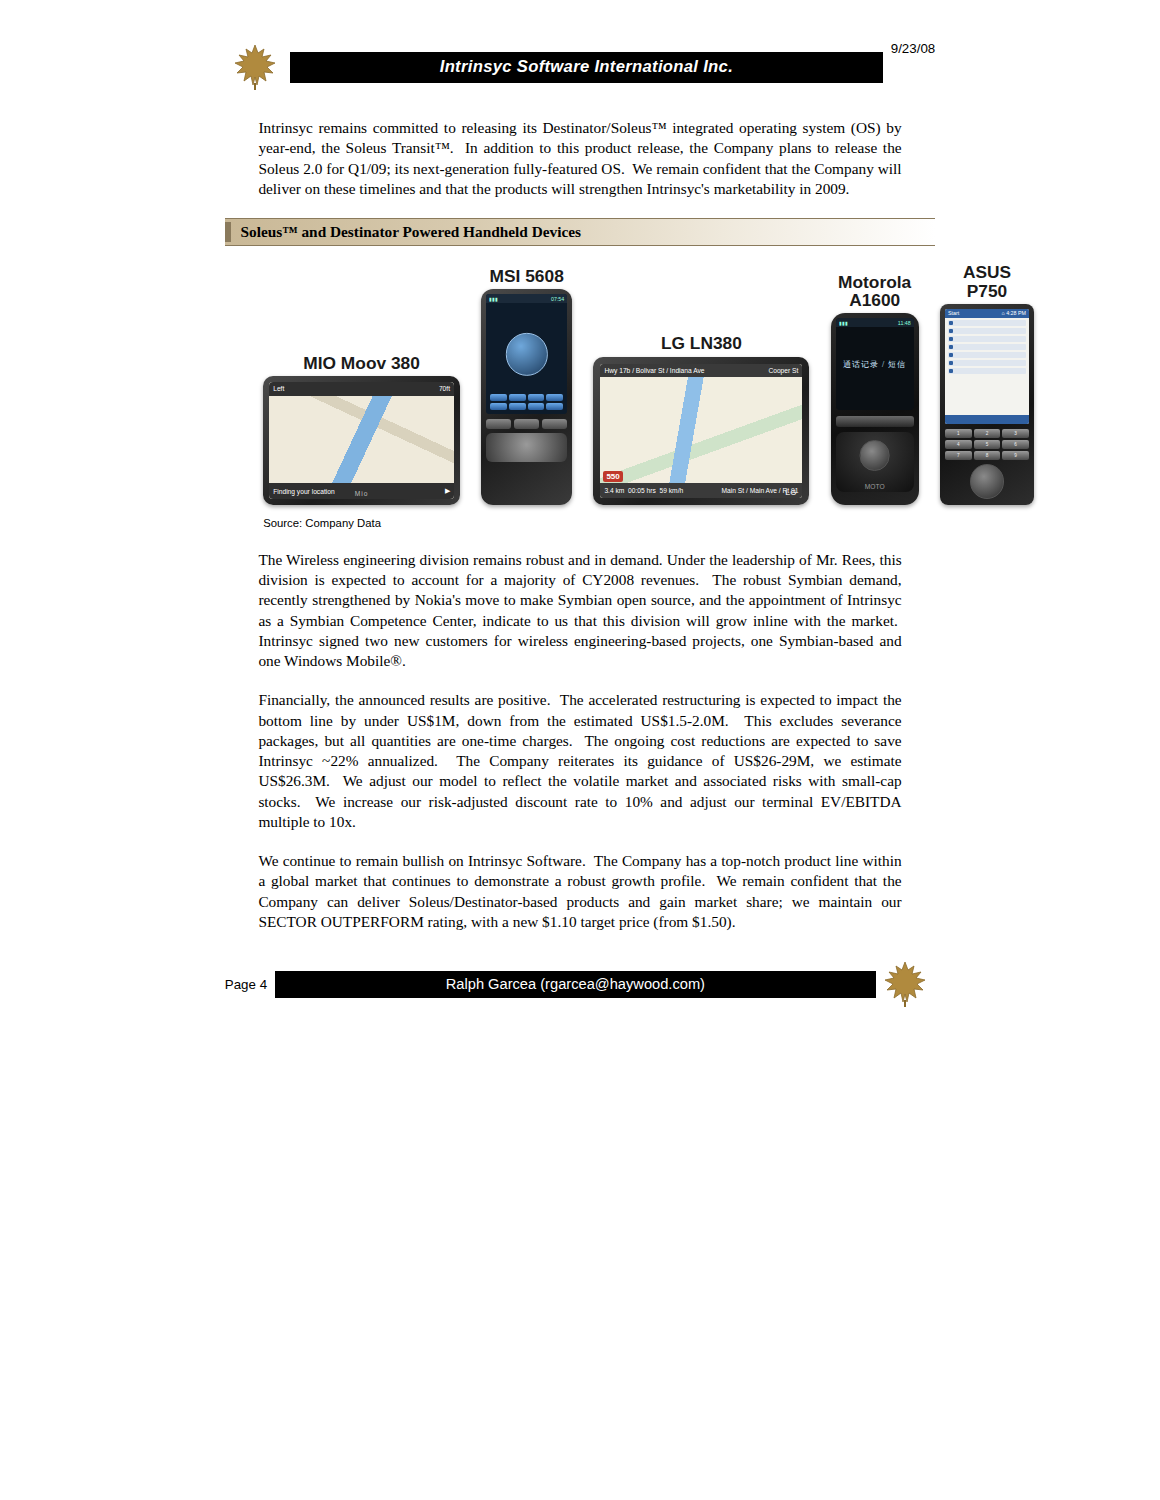Intrinsyc Software International Inc.
9/23/08
Intrinsyc remains committed to releasing its Destinator/Soleus™ integrated operating system (OS) by year-end, the Soleus Transit™. In addition to this product release, the Company plans to release the Soleus 2.0 for Q1/09; its next-generation fully-featured OS. We remain confident that the Company will deliver on these timelines and that the products will strengthen Intrinsyc's marketability in 2009.
Soleus™ and Destinator Powered Handheld Devices
MIO Moov 380
Left 70ft
Finding your location▶
Mio
MSI 5608
▮▮▮07:54
LG LN380
Hwy 17b / Bolivar St / Indiana Ave Cooper St
550
3.4 km 00:05 hrs 59 km/h Main St / Main Ave / Rt 91
LG
Motorola A1600
▮▮▮11:48
通话记录 / 短信
MOTO
ASUS P750
Start⌂ 4:28 PM
123 456 789
Source: Company Data
The Wireless engineering division remains robust and in demand. Under the leadership of Mr. Rees, this division is expected to account for a majority of CY2008 revenues. The robust Symbian demand, recently strengthened by Nokia's move to make Symbian open source, and the appointment of Intrinsyc as a Symbian Competence Center, indicate to us that this division will grow inline with the market. Intrinsyc signed two new customers for wireless engineering-based projects, one Symbian-based and one Windows Mobile®.
Financially, the announced results are positive. The accelerated restructuring is expected to impact the bottom line by under US$1M, down from the estimated US$1.5-2.0M. This excludes severance packages, but all quantities are one-time charges. The ongoing cost reductions are expected to save Intrinsyc ~22% annualized. The Company reiterates its guidance of US$26-29M, we estimate US$26.3M. We adjust our model to reflect the volatile market and associated risks with small-cap stocks. We increase our risk-adjusted discount rate to 10% and adjust our terminal EV/EBITDA multiple to 10x.
We continue to remain bullish on Intrinsyc Software. The Company has a top-notch product line within a global market that continues to demonstrate a robust growth profile. We remain confident that the Company can deliver Soleus/Destinator-based products and gain market share; we maintain our SECTOR OUTPERFORM rating, with a new $1.10 target price (from $1.50).
Page 4
Ralph Garcea (rgarcea@haywood.com)